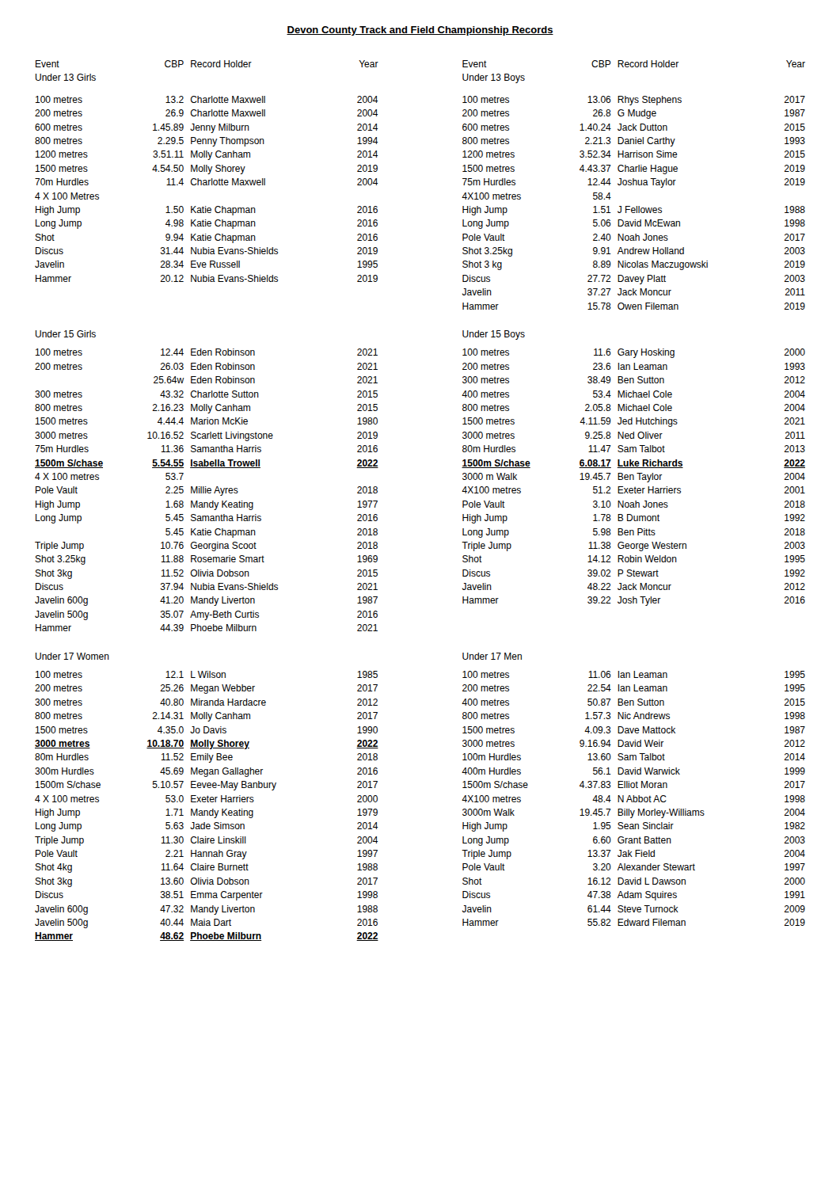Devon County Track and Field Championship Records
| Event Under 13 Girls | CBP | Record Holder | Year | | Event Under 13 Boys | CBP | Record Holder | Year |
| 100 metres | 13.2 | Charlotte Maxwell | 2004 | | 100 metres | 13.06 | Rhys Stephens | 2017 |
| 200 metres | 26.9 | Charlotte Maxwell | 2004 | | 200 metres | 26.8 | G Mudge | 1987 |
| 600 metres | 1.45.89 | Jenny Milburn | 2014 | | 600 metres | 1.40.24 | Jack Dutton | 2015 |
| 800 metres | 2.29.5 | Penny Thompson | 1994 | | 800 metres | 2.21.3 | Daniel Carthy | 1993 |
| 1200 metres | 3.51.11 | Molly Canham | 2014 | | 1200 metres | 3.52.34 | Harrison Sime | 2015 |
| 1500 metres | 4.54.50 | Molly Shorey | 2019 | | 1500 metres | 4.43.37 | Charlie Hague | 2019 |
| 70m Hurdles | 11.4 | Charlotte Maxwell | 2004 | | 75m Hurdles | 12.44 | Joshua Taylor | 2019 |
| 4 X 100 Metres | | | | | 4X100 metres | 58.4 | | |
| High Jump | 1.50 | Katie Chapman | 2016 | | High Jump | 1.51 | J Fellowes | 1988 |
| Long Jump | 4.98 | Katie Chapman | 2016 | | Long Jump | 5.06 | David McEwan | 1998 |
| Shot | 9.94 | Katie Chapman | 2016 | | Pole Vault | 2.40 | Noah Jones | 2017 |
| Discus | 31.44 | Nubia Evans-Shields | 2019 | | Shot 3.25kg | 9.91 | Andrew Holland | 2003 |
| Javelin | 28.34 | Eve Russell | 1995 | | Shot 3 kg | 8.89 | Nicolas Maczugowski | 2019 |
| Hammer | 20.12 | Nubia Evans-Shields | 2019 | | Discus | 27.72 | Davey Platt | 2003 |
| | | | | | Javelin | 37.27 | Jack Moncur | 2011 |
| | | | | | Hammer | 15.78 | Owen Fileman | 2019 |
| Under 15 Girls | | | | | Under 15 Boys | | | |
| 100 metres | 12.44 | Eden Robinson | 2021 | | 100 metres | 11.6 | Gary Hosking | 2000 |
| 200 metres | 26.03 | Eden Robinson | 2021 | | 200 metres | 23.6 | Ian Leaman | 1993 |
| | 25.64w | Eden Robinson | 2021 | | 300 metres | 38.49 | Ben Sutton | 2012 |
| 300 metres | 43.32 | Charlotte Sutton | 2015 | | 400 metres | 53.4 | Michael Cole | 2004 |
| 800 metres | 2.16.23 | Molly Canham | 2015 | | 800 metres | 2.05.8 | Michael Cole | 2004 |
| 1500 metres | 4.44.4 | Marion McKie | 1980 | | 1500 metres | 4.11.59 | Jed Hutchings | 2021 |
| 3000 metres | 10.16.52 | Scarlett Livingstone | 2019 | | 3000 metres | 9.25.8 | Ned Oliver | 2011 |
| 75m Hurdles | 11.36 | Samantha Harris | 2016 | | 80m Hurdles | 11.47 | Sam Talbot | 2013 |
| 1500m S/chase | 5.54.55 | Isabella Trowell | 2022 | | 1500m S/chase | 6.08.17 | Luke Richards | 2022 |
| 4 X 100 metres | 53.7 | | | | 3000 m Walk | 19.45.7 | Ben Taylor | 2004 |
| Pole Vault | 2.25 | Millie Ayres | 2018 | | 4X100 metres | 51.2 | Exeter Harriers | 2001 |
| High Jump | 1.68 | Mandy Keating | 1977 | | Pole Vault | 3.10 | Noah Jones | 2018 |
| Long Jump | 5.45 | Samantha Harris | 2016 | | High Jump | 1.78 | B Dumont | 1992 |
| | 5.45 | Katie Chapman | 2018 | | Long Jump | 5.98 | Ben Pitts | 2018 |
| Triple Jump | 10.76 | Georgina Scoot | 2018 | | Triple Jump | 11.38 | George Western | 2003 |
| Shot 3.25kg | 11.88 | Rosemarie Smart | 1969 | | Shot | 14.12 | Robin Weldon | 1995 |
| Shot 3kg | 11.52 | Olivia Dobson | 2015 | | Discus | 39.02 | P Stewart | 1992 |
| Discus | 37.94 | Nubia Evans-Shields | 2021 | | Javelin | 48.22 | Jack Moncur | 2012 |
| Javelin 600g | 41.20 | Mandy Liverton | 1987 | | Hammer | 39.22 | Josh Tyler | 2016 |
| Javelin 500g | 35.07 | Amy-Beth Curtis | 2016 | | | | | |
| Hammer | 44.39 | Phoebe Milburn | 2021 | | | | | |
| Under 17 Women | | | | | Under 17 Men | | | |
| 100 metres | 12.1 | L Wilson | 1985 | | 100 metres | 11.06 | Ian Leaman | 1995 |
| 200 metres | 25.26 | Megan Webber | 2017 | | 200 metres | 22.54 | Ian Leaman | 1995 |
| 300 metres | 40.80 | Miranda Hardacre | 2012 | | 400 metres | 50.87 | Ben Sutton | 2015 |
| 800 metres | 2.14.31 | Molly Canham | 2017 | | 800 metres | 1.57.3 | Nic Andrews | 1998 |
| 1500 metres | 4.35.0 | Jo Davis | 1990 | | 1500 metres | 4.09.3 | Dave Mattock | 1987 |
| 3000 metres | 10.18.70 | Molly Shorey | 2022 | | 3000 metres | 9.16.94 | David Weir | 2012 |
| 80m Hurdles | 11.52 | Emily Bee | 2018 | | 100m Hurdles | 13.60 | Sam Talbot | 2014 |
| 300m Hurdles | 45.69 | Megan Gallagher | 2016 | | 400m Hurdles | 56.1 | David Warwick | 1999 |
| 1500m S/chase | 5.10.57 | Eevee-May Banbury | 2017 | | 1500m S/chase | 4.37.83 | Elliot Moran | 2017 |
| 4 X 100 metres | 53.0 | Exeter Harriers | 2000 | | 4X100 metres | 48.4 | N Abbot AC | 1998 |
| High Jump | 1.71 | Mandy Keating | 1979 | | 3000m Walk | 19.45.7 | Billy Morley-Williams | 2004 |
| Long Jump | 5.63 | Jade Simson | 2014 | | High Jump | 1.95 | Sean Sinclair | 1982 |
| Triple Jump | 11.30 | Claire Linskill | 2004 | | Long Jump | 6.60 | Grant Batten | 2003 |
| Pole Vault | 2.21 | Hannah Gray | 1997 | | Triple Jump | 13.37 | Jak Field | 2004 |
| Shot 4kg | 11.64 | Claire Burnett | 1988 | | Pole Vault | 3.20 | Alexander Stewart | 1997 |
| Shot 3kg | 13.60 | Olivia Dobson | 2017 | | Shot | 16.12 | David L Dawson | 2000 |
| Discus | 38.51 | Emma Carpenter | 1998 | | Discus | 47.38 | Adam Squires | 1991 |
| Javelin 600g | 47.32 | Mandy Liverton | 1988 | | Javelin | 61.44 | Steve Turnock | 2009 |
| Javelin 500g | 40.44 | Maia Dart | 2016 | | Hammer | 55.82 | Edward Fileman | 2019 |
| Hammer | 48.62 | Phoebe Milburn | 2022 | | | | | |